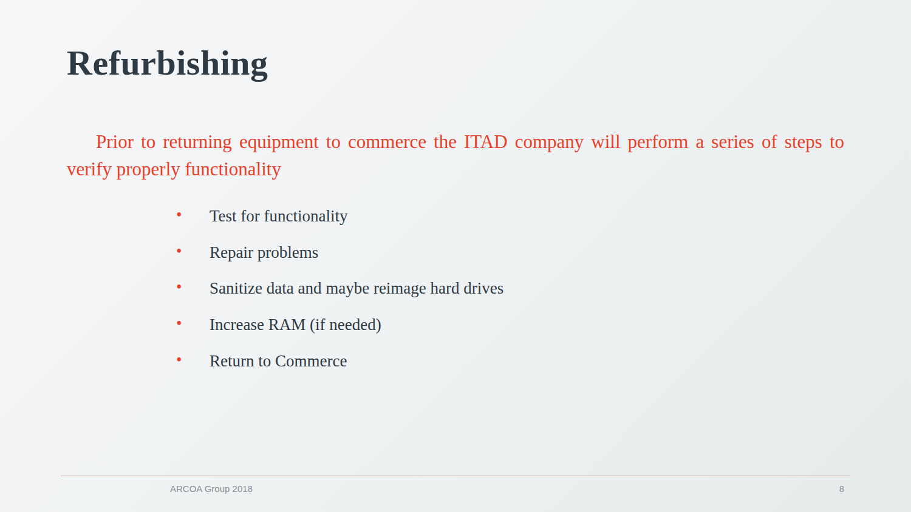Refurbishing
Prior to returning equipment to commerce the ITAD company will perform a series of steps to verify properly functionality
Test for functionality
Repair problems
Sanitize data and maybe reimage hard drives
Increase RAM (if needed)
Return to Commerce
ARCOA Group 2018 8